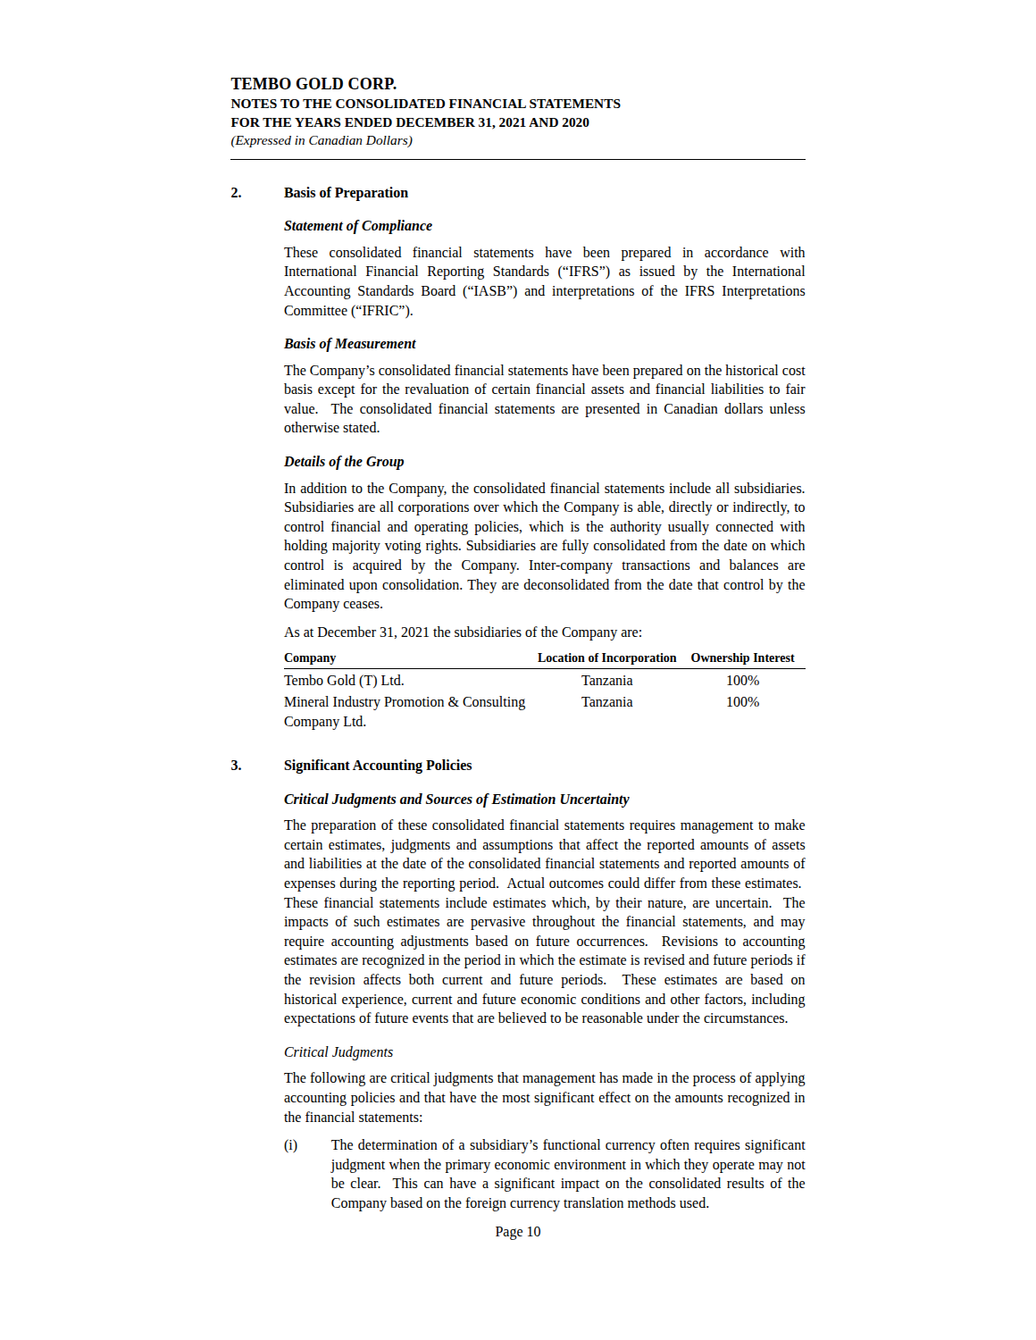TEMBO GOLD CORP.
NOTES TO THE CONSOLIDATED FINANCIAL STATEMENTS
FOR THE YEARS ENDED DECEMBER 31, 2021 AND 2020
(Expressed in Canadian Dollars)
2.
Basis of Preparation
Statement of Compliance
These consolidated financial statements have been prepared in accordance with International Financial Reporting Standards (“IFRS”) as issued by the International Accounting Standards Board (“IASB”) and interpretations of the IFRS Interpretations Committee (“IFRIC”).
Basis of Measurement
The Company’s consolidated financial statements have been prepared on the historical cost basis except for the revaluation of certain financial assets and financial liabilities to fair value. The consolidated financial statements are presented in Canadian dollars unless otherwise stated.
Details of the Group
In addition to the Company, the consolidated financial statements include all subsidiaries. Subsidiaries are all corporations over which the Company is able, directly or indirectly, to control financial and operating policies, which is the authority usually connected with holding majority voting rights. Subsidiaries are fully consolidated from the date on which control is acquired by the Company. Inter-company transactions and balances are eliminated upon consolidation. They are deconsolidated from the date that control by the Company ceases.
As at December 31, 2021 the subsidiaries of the Company are:
| Company | Location of Incorporation | Ownership Interest |
| --- | --- | --- |
| Tembo Gold (T) Ltd. | Tanzania | 100% |
| Mineral Industry Promotion & Consulting Company Ltd. | Tanzania | 100% |
3.
Significant Accounting Policies
Critical Judgments and Sources of Estimation Uncertainty
The preparation of these consolidated financial statements requires management to make certain estimates, judgments and assumptions that affect the reported amounts of assets and liabilities at the date of the consolidated financial statements and reported amounts of expenses during the reporting period. Actual outcomes could differ from these estimates. These financial statements include estimates which, by their nature, are uncertain. The impacts of such estimates are pervasive throughout the financial statements, and may require accounting adjustments based on future occurrences. Revisions to accounting estimates are recognized in the period in which the estimate is revised and future periods if the revision affects both current and future periods. These estimates are based on historical experience, current and future economic conditions and other factors, including expectations of future events that are believed to be reasonable under the circumstances.
Critical Judgments
The following are critical judgments that management has made in the process of applying accounting policies and that have the most significant effect on the amounts recognized in the financial statements:
(i)
The determination of a subsidiary’s functional currency often requires significant judgment when the primary economic environment in which they operate may not be clear. This can have a significant impact on the consolidated results of the Company based on the foreign currency translation methods used.
Page 10